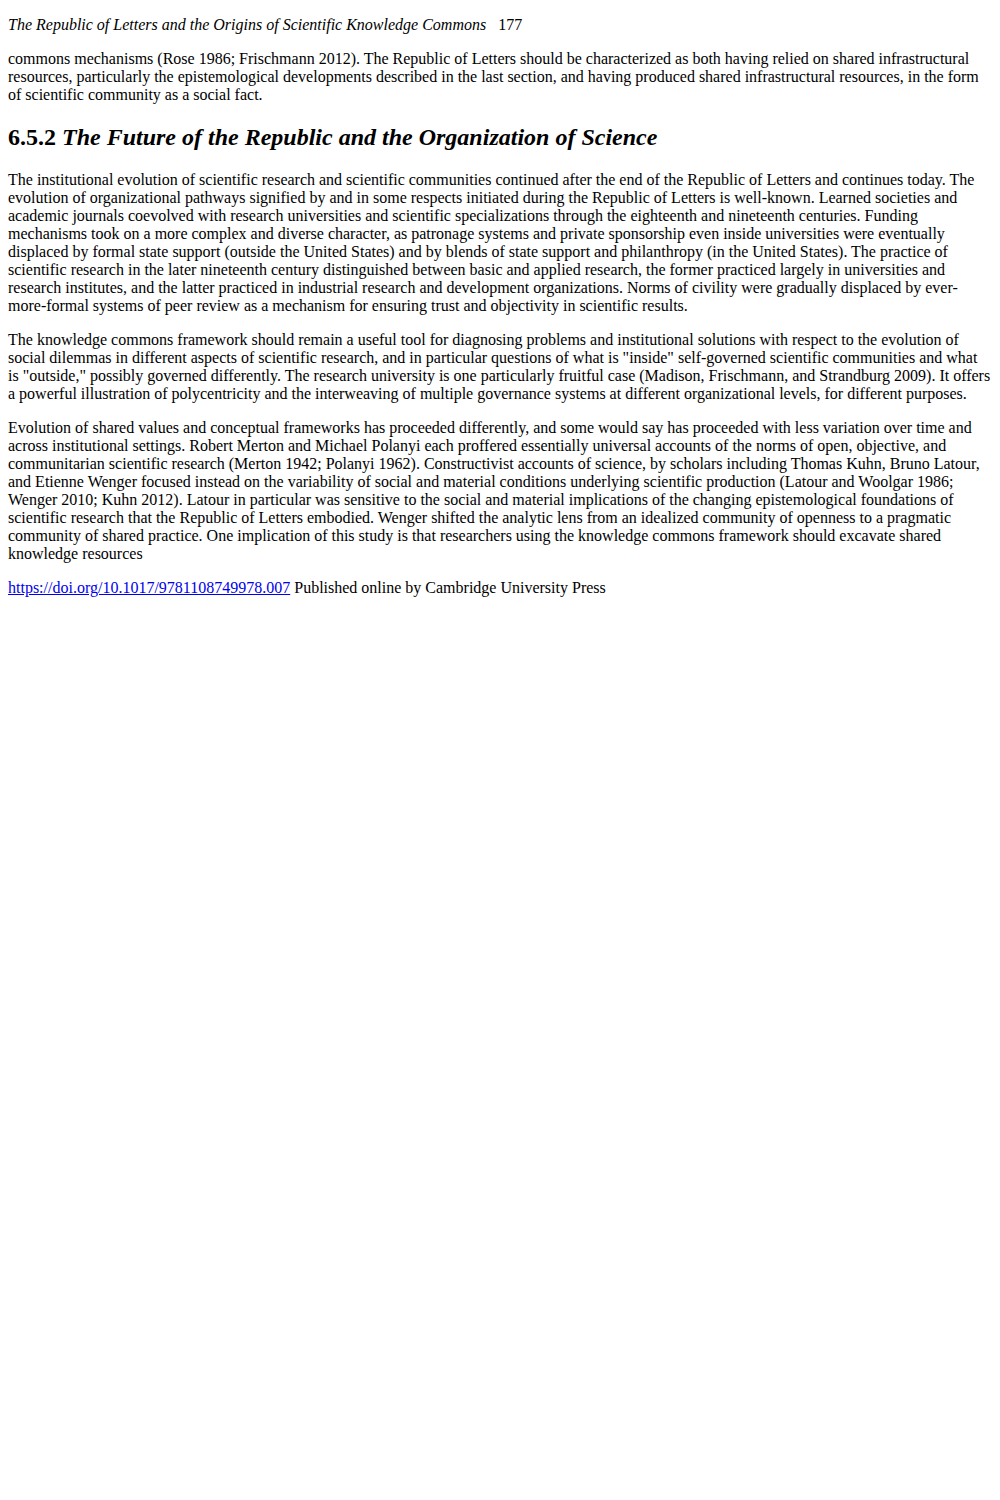The Republic of Letters and the Origins of Scientific Knowledge Commons 177
commons mechanisms (Rose 1986; Frischmann 2012). The Republic of Letters should be characterized as both having relied on shared infrastructural resources, particularly the epistemological developments described in the last section, and having produced shared infrastructural resources, in the form of scientific community as a social fact.
6.5.2 The Future of the Republic and the Organization of Science
The institutional evolution of scientific research and scientific communities continued after the end of the Republic of Letters and continues today. The evolution of organizational pathways signified by and in some respects initiated during the Republic of Letters is well-known. Learned societies and academic journals coevolved with research universities and scientific specializations through the eighteenth and nineteenth centuries. Funding mechanisms took on a more complex and diverse character, as patronage systems and private sponsorship even inside universities were eventually displaced by formal state support (outside the United States) and by blends of state support and philanthropy (in the United States). The practice of scientific research in the later nineteenth century distinguished between basic and applied research, the former practiced largely in universities and research institutes, and the latter practiced in industrial research and development organizations. Norms of civility were gradually displaced by ever-more-formal systems of peer review as a mechanism for ensuring trust and objectivity in scientific results.
The knowledge commons framework should remain a useful tool for diagnosing problems and institutional solutions with respect to the evolution of social dilemmas in different aspects of scientific research, and in particular questions of what is "inside" self-governed scientific communities and what is "outside," possibly governed differently. The research university is one particularly fruitful case (Madison, Frischmann, and Strandburg 2009). It offers a powerful illustration of polycentricity and the interweaving of multiple governance systems at different organizational levels, for different purposes.
Evolution of shared values and conceptual frameworks has proceeded differently, and some would say has proceeded with less variation over time and across institutional settings. Robert Merton and Michael Polanyi each proffered essentially universal accounts of the norms of open, objective, and communitarian scientific research (Merton 1942; Polanyi 1962). Constructivist accounts of science, by scholars including Thomas Kuhn, Bruno Latour, and Etienne Wenger focused instead on the variability of social and material conditions underlying scientific production (Latour and Woolgar 1986; Wenger 2010; Kuhn 2012). Latour in particular was sensitive to the social and material implications of the changing epistemological foundations of scientific research that the Republic of Letters embodied. Wenger shifted the analytic lens from an idealized community of openness to a pragmatic community of shared practice. One implication of this study is that researchers using the knowledge commons framework should excavate shared knowledge resources
https://doi.org/10.1017/9781108749978.007 Published online by Cambridge University Press